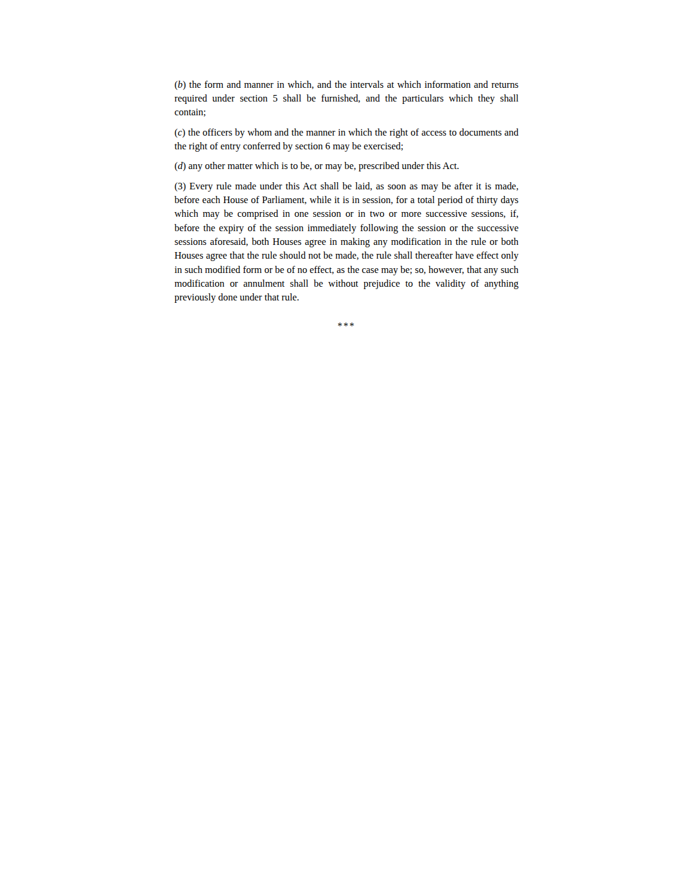(b) the form and manner in which, and the intervals at which information and returns required under section 5 shall be furnished, and the particulars which they shall contain;
(c) the officers by whom and the manner in which the right of access to documents and the right of entry conferred by section 6 may be exercised;
(d) any other matter which is to be, or may be, prescribed under this Act.
(3) Every rule made under this Act shall be laid, as soon as may be after it is made, before each House of Parliament, while it is in session, for a total period of thirty days which may be comprised in one session or in two or more successive sessions, if, before the expiry of the session immediately following the session or the successive sessions aforesaid, both Houses agree in making any modification in the rule or both Houses agree that the rule should not be made, the rule shall thereafter have effect only in such modified form or be of no effect, as the case may be; so, however, that any such modification or annulment shall be without prejudice to the validity of anything previously done under that rule.
***